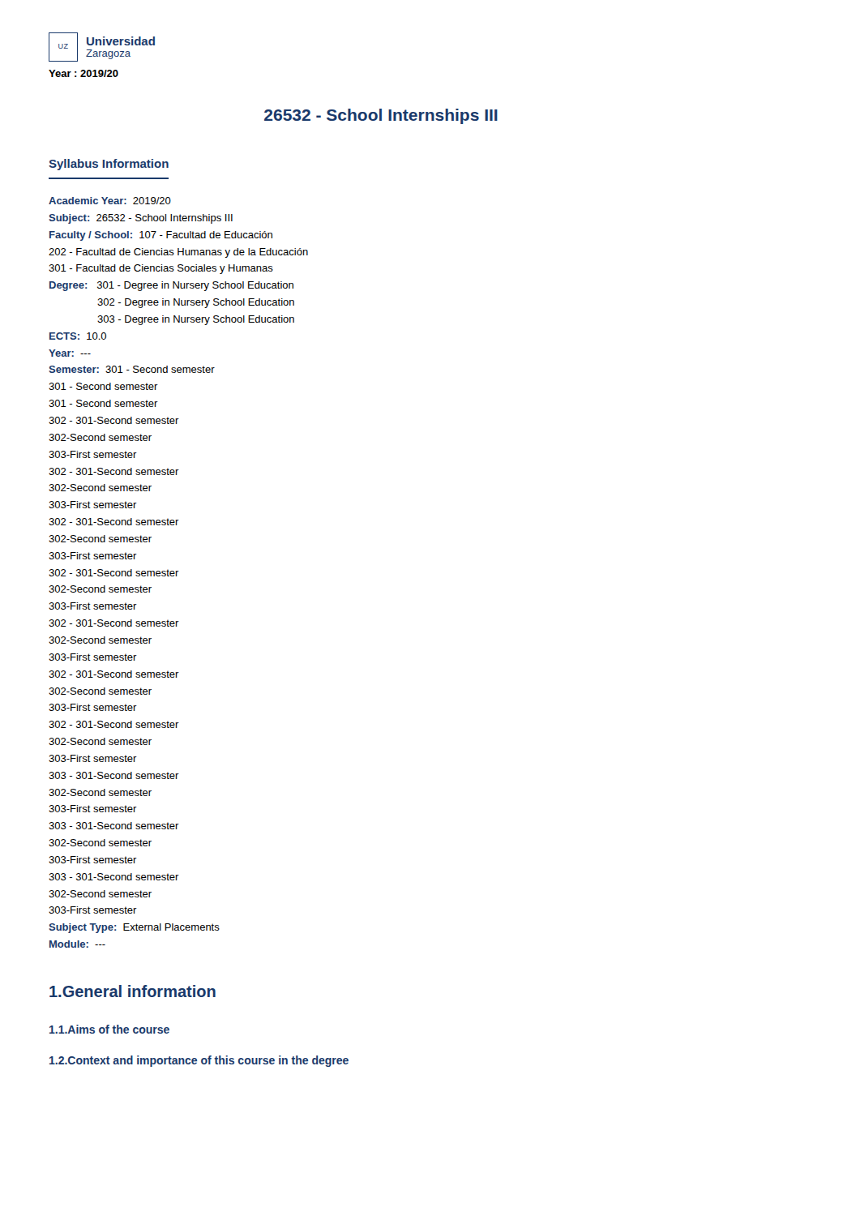UZ
UniversidadZaragoza
Year : 2019/20
26532 - School Internships III
Syllabus Information
Academic Year: 2019/20
Subject: 26532 - School Internships III
Faculty / School: 107 - Facultad de Educación
202 - Facultad de Ciencias Humanas y de la Educación
301 - Facultad de Ciencias Sociales y Humanas
Degree: 301 - Degree in Nursery School Education
302 - Degree in Nursery School Education
303 - Degree in Nursery School Education
ECTS: 10.0
Year: ---
Semester: 301 - Second semester
301 - Second semester
301 - Second semester
302 - 301-Second semester
302-Second semester
303-First semester
302 - 301-Second semester
302-Second semester
303-First semester
302 - 301-Second semester
302-Second semester
303-First semester
302 - 301-Second semester
302-Second semester
303-First semester
302 - 301-Second semester
302-Second semester
303-First semester
302 - 301-Second semester
302-Second semester
303-First semester
302 - 301-Second semester
302-Second semester
303-First semester
303 - 301-Second semester
302-Second semester
303-First semester
303 - 301-Second semester
302-Second semester
303-First semester
303 - 301-Second semester
302-Second semester
303-First semester
Subject Type: External Placements
Module: ---
1.General information
1.1.Aims of the course
1.2.Context and importance of this course in the degree